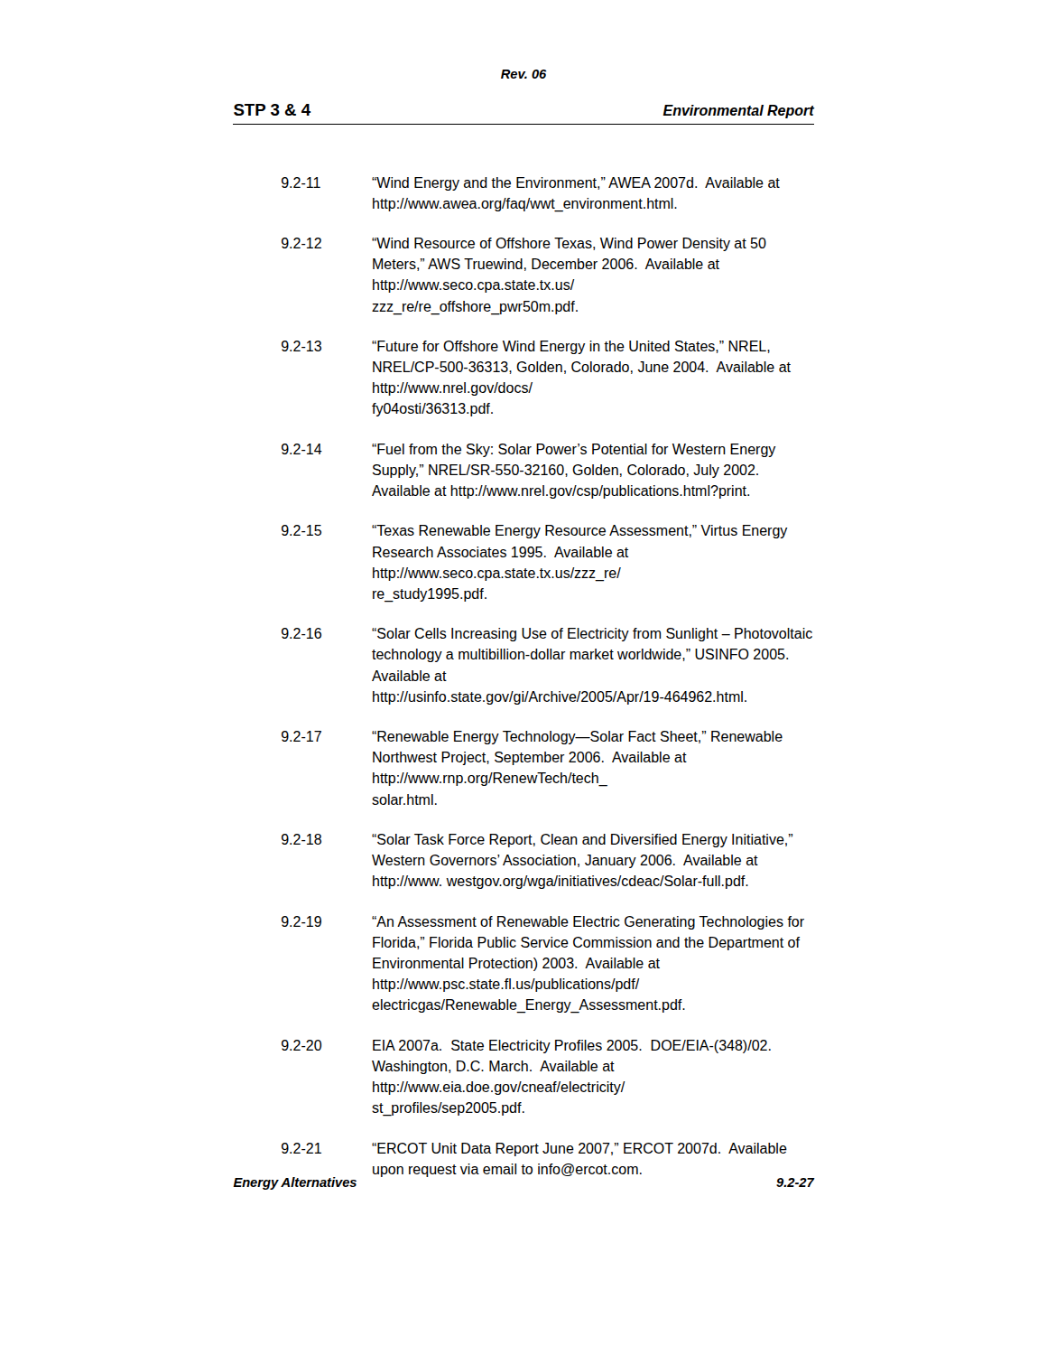Rev. 06
STP 3 & 4 Environmental Report
9.2-11
“Wind Energy and the Environment,” AWEA 2007d. Available at http://www.awea.org/faq/wwt_environment.html.
9.2-12
“Wind Resource of Offshore Texas, Wind Power Density at 50 Meters,” AWS Truewind, December 2006. Available at http://www.seco.cpa.state.tx.us/
zzz_re/re_offshore_pwr50m.pdf.
9.2-13
“Future for Offshore Wind Energy in the United States,” NREL, NREL/CP-500-36313, Golden, Colorado, June 2004. Available at http://www.nrel.gov/docs/
fy04osti/36313.pdf.
9.2-14
“Fuel from the Sky: Solar Power’s Potential for Western Energy Supply,” NREL/SR-550-32160, Golden, Colorado, July 2002. Available at http://www.nrel.gov/csp/publications.html?print.
9.2-15
“Texas Renewable Energy Resource Assessment,” Virtus Energy Research Associates 1995. Available at http://www.seco.cpa.state.tx.us/zzz_re/
re_study1995.pdf.
9.2-16
“Solar Cells Increasing Use of Electricity from Sunlight – Photovoltaic technology a multibillion-dollar market worldwide,” USINFO 2005. Available at http://usinfo.state.gov/gi/Archive/2005/Apr/19-464962.html.
9.2-17
“Renewable Energy Technology—Solar Fact Sheet,” Renewable Northwest Project, September 2006. Available at http://www.rnp.org/RenewTech/tech_
solar.html.
9.2-18
“Solar Task Force Report, Clean and Diversified Energy Initiative,” Western Governors’ Association, January 2006. Available at http://www. westgov.org/wga/initiatives/cdeac/Solar-full.pdf.
9.2-19
“An Assessment of Renewable Electric Generating Technologies for Florida,” Florida Public Service Commission and the Department of Environmental Protection) 2003. Available at http://www.psc.state.fl.us/publications/pdf/
electricgas/Renewable_Energy_Assessment.pdf.
9.2-20
EIA 2007a. State Electricity Profiles 2005. DOE/EIA-(348)/02. Washington, D.C. March. Available at http://www.eia.doe.gov/cneaf/electricity/
st_profiles/sep2005.pdf.
9.2-21
“ERCOT Unit Data Report June 2007,” ERCOT 2007d. Available upon request via email to info@ercot.com.
Energy Alternatives 9.2-27